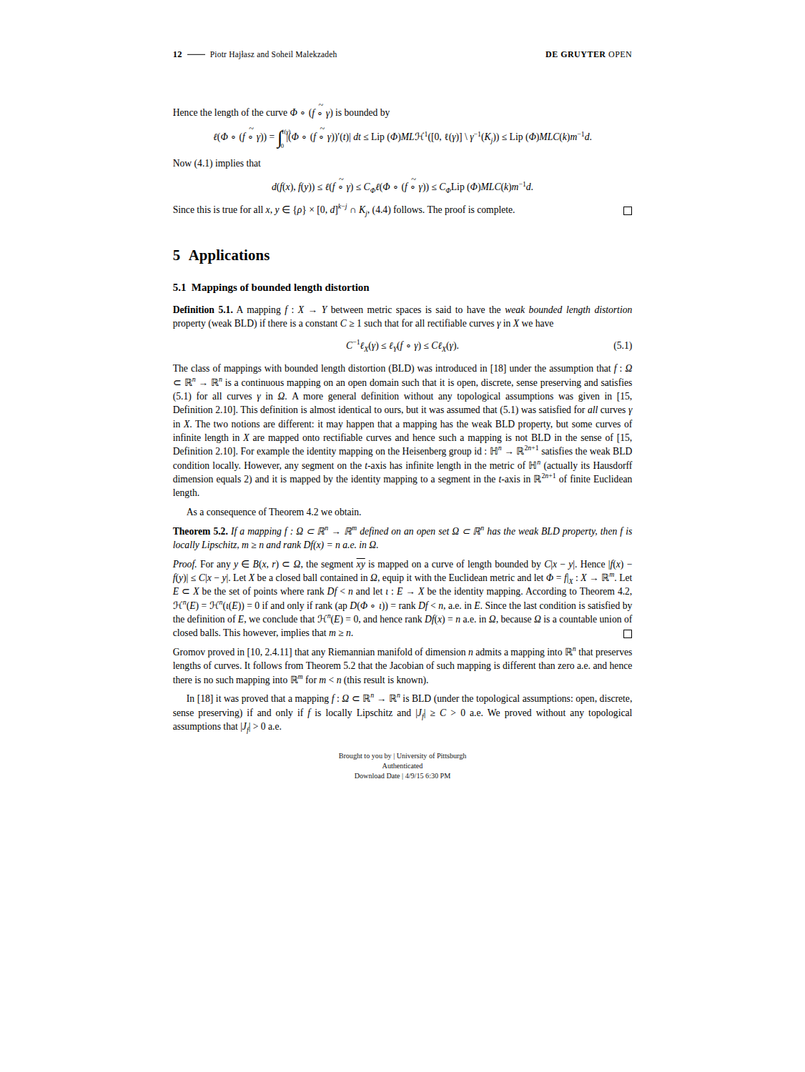12 Piotr Hajłasz and Soheil Malekzadeh
DE GRUYTER OPEN
Hence the length of the curve Φ ∘ (~f ∘ γ) is bounded by
ℓ(Φ ∘ (~f ∘ γ)) = ℓ(γ)∫0 |(Φ ∘ (~f ∘ γ))′(t)| dt ≤ Lip (Φ)MLℋ1([0, ℓ(γ)] \ γ−1(Kj)) ≤ Lip (Φ)MLC(k)m−1d.
Now (4.1) implies that
d(f(x), f(y)) ≤ ℓ(~f ∘ γ) ≤ CΦ ℓ(Φ ∘ (~f ∘ γ)) ≤ CΦLip (Φ)MLC(k)m−1d.
Since this is true for all x, y ∈ {ρ} × [0, d]k−j ∩ Kj, (4.4) follows. The proof is complete.
5 Applications
5.1 Mappings of bounded length distortion
Definition 5.1. A mapping f : X → Y between metric spaces is said to have the weak bounded length distortion property (weak BLD) if there is a constant C ≥ 1 such that for all rectifiable curves γ in X we have
C−1ℓX(γ) ≤ ℓY(f ∘ γ) ≤ CℓX(γ). (5.1)
The class of mappings with bounded length distortion (BLD) was introduced in [18] under the assumption that f : Ω ⊂ ℝn → ℝn is a continuous mapping on an open domain such that it is open, discrete, sense preserving and satisfies (5.1) for all curves γ in Ω. A more general definition without any topological assumptions was given in [15, Definition 2.10]. This definition is almost identical to ours, but it was assumed that (5.1) was satisfied for all curves γ in X. The two notions are different: it may happen that a mapping has the weak BLD property, but some curves of infinite length in X are mapped onto rectifiable curves and hence such a mapping is not BLD in the sense of [15, Definition 2.10]. For example the identity mapping on the Heisenberg group id : ℍn → ℝ2n+1 satisfies the weak BLD condition locally. However, any segment on the t-axis has infinite length in the metric of ℍn (actually its Hausdorff dimension equals 2) and it is mapped by the identity mapping to a segment in the t-axis in ℝ2n+1 of finite Euclidean length.
As a consequence of Theorem 4.2 we obtain.
Theorem 5.2. If a mapping f : Ω ⊂ ℝn → ℝm defined on an open set Ω ⊂ ℝn has the weak BLD property, then f is locally Lipschitz, m ≥ n and rank Df(x) = n a.e. in Ω.
Proof. For any y ∈ B(x, r) ⊂ Ω, the segment xy is mapped on a curve of length bounded by C|x − y|. Hence |f(x) − f(y)| ≤ C|x − y|. Let X be a closed ball contained in Ω, equip it with the Euclidean metric and let Φ = f|X : X → ℝm. Let E ⊂ X be the set of points where rank Df < n and let ι : E → X be the identity mapping. According to Theorem 4.2, ℋn(E) = ℋn(ι(E)) = 0 if and only if rank (ap D(Φ ∘ ι)) = rank Df < n, a.e. in E. Since the last condition is satisfied by the definition of E, we conclude that ℋn(E) = 0, and hence rank Df(x) = n a.e. in Ω, because Ω is a countable union of closed balls. This however, implies that m ≥ n.
Gromov proved in [10, 2.4.11] that any Riemannian manifold of dimension n admits a mapping into ℝn that preserves lengths of curves. It follows from Theorem 5.2 that the Jacobian of such mapping is different than zero a.e. and hence there is no such mapping into ℝm for m < n (this result is known).
In [18] it was proved that a mapping f : Ω ⊂ ℝn → ℝn is BLD (under the topological assumptions: open, discrete, sense preserving) if and only if f is locally Lipschitz and |Jf| ≥ C > 0 a.e. We proved without any topological assumptions that |Jf| > 0 a.e.
Brought to you by | University of Pittsburgh
Authenticated
Download Date | 4/9/15 6:30 PM